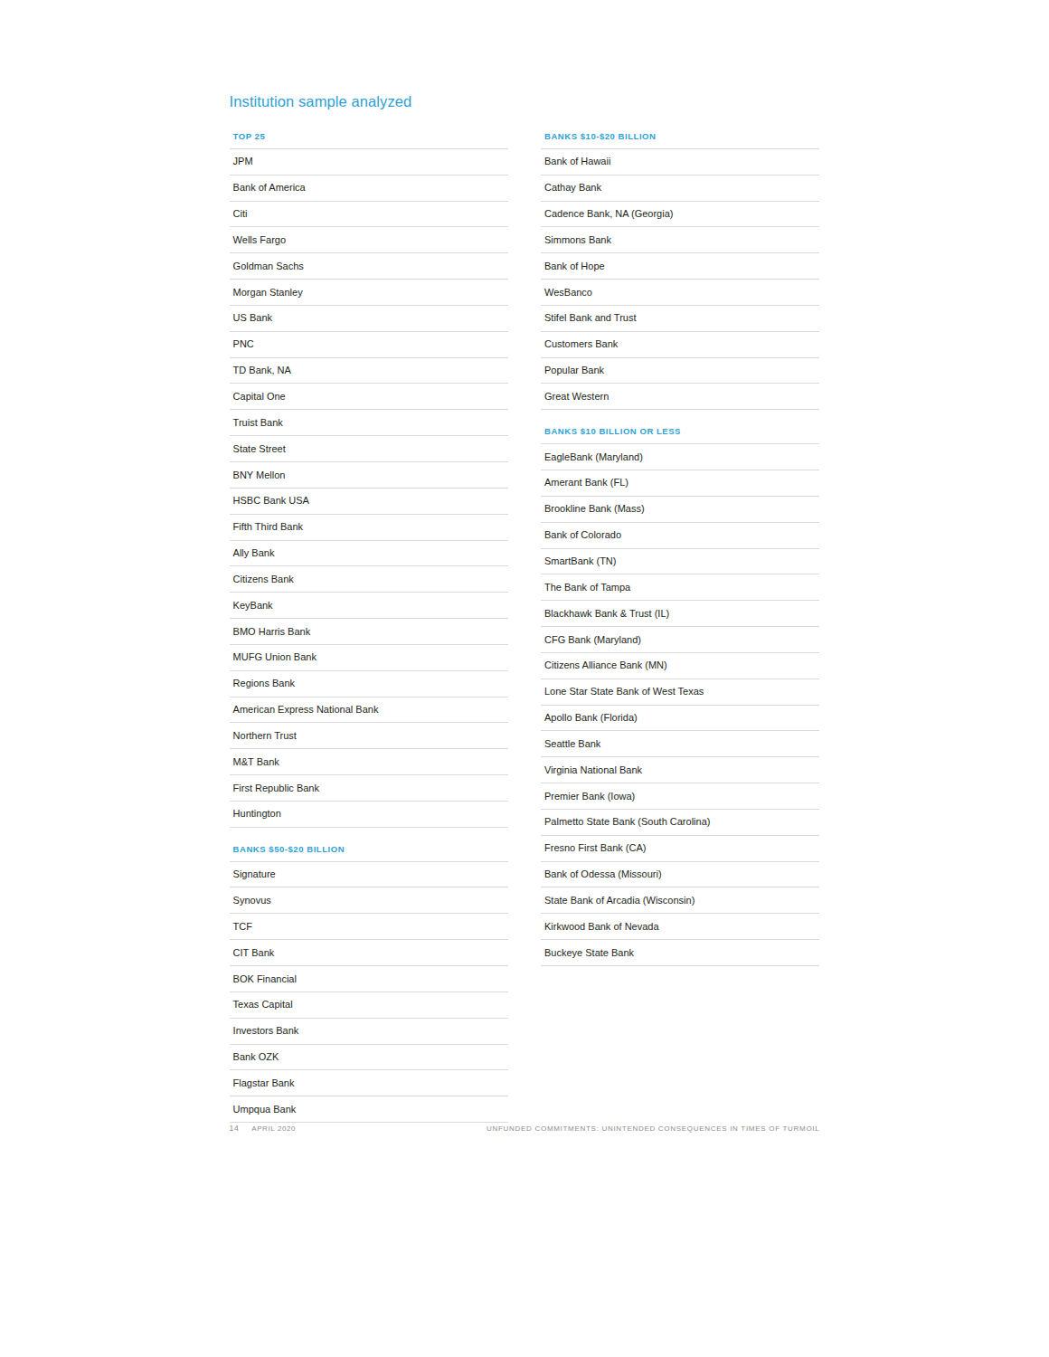Institution sample analyzed
| TOP 25 |
| JPM |
| Bank of America |
| Citi |
| Wells Fargo |
| Goldman Sachs |
| Morgan Stanley |
| US Bank |
| PNC |
| TD Bank, NA |
| Capital One |
| Truist Bank |
| State Street |
| BNY Mellon |
| HSBC Bank USA |
| Fifth Third Bank |
| Ally Bank |
| Citizens Bank |
| KeyBank |
| BMO Harris Bank |
| MUFG Union Bank |
| Regions Bank |
| American Express National Bank |
| Northern Trust |
| M&T Bank |
| First Republic Bank |
| Huntington |
| BANKS $50-$20 BILLION |
| Signature |
| Synovus |
| TCF |
| CIT Bank |
| BOK Financial |
| Texas Capital |
| Investors Bank |
| Bank OZK |
| Flagstar Bank |
| Umpqua Bank |
| BANKS $10-$20 BILLION |
| Bank of Hawaii |
| Cathay Bank |
| Cadence Bank, NA (Georgia) |
| Simmons Bank |
| Bank of Hope |
| WesBanco |
| Stifel Bank and Trust |
| Customers Bank |
| Popular Bank |
| Great Western |
| BANKS $10 BILLION OR LESS |
| EagleBank (Maryland) |
| Amerant Bank (FL) |
| Brookline Bank (Mass) |
| Bank of Colorado |
| SmartBank (TN) |
| The Bank of Tampa |
| Blackhawk Bank & Trust (IL) |
| CFG Bank (Maryland) |
| Citizens Alliance Bank (MN) |
| Lone Star State Bank of West Texas |
| Apollo Bank (Florida) |
| Seattle Bank |
| Virginia National Bank |
| Premier Bank (Iowa) |
| Palmetto State Bank (South Carolina) |
| Fresno First Bank (CA) |
| Bank of Odessa (Missouri) |
| State Bank of Arcadia (Wisconsin) |
| Kirkwood Bank of Nevada |
| Buckeye State Bank |
14 April 2020
Unfunded commitments: unintended consequences in times of turmoil